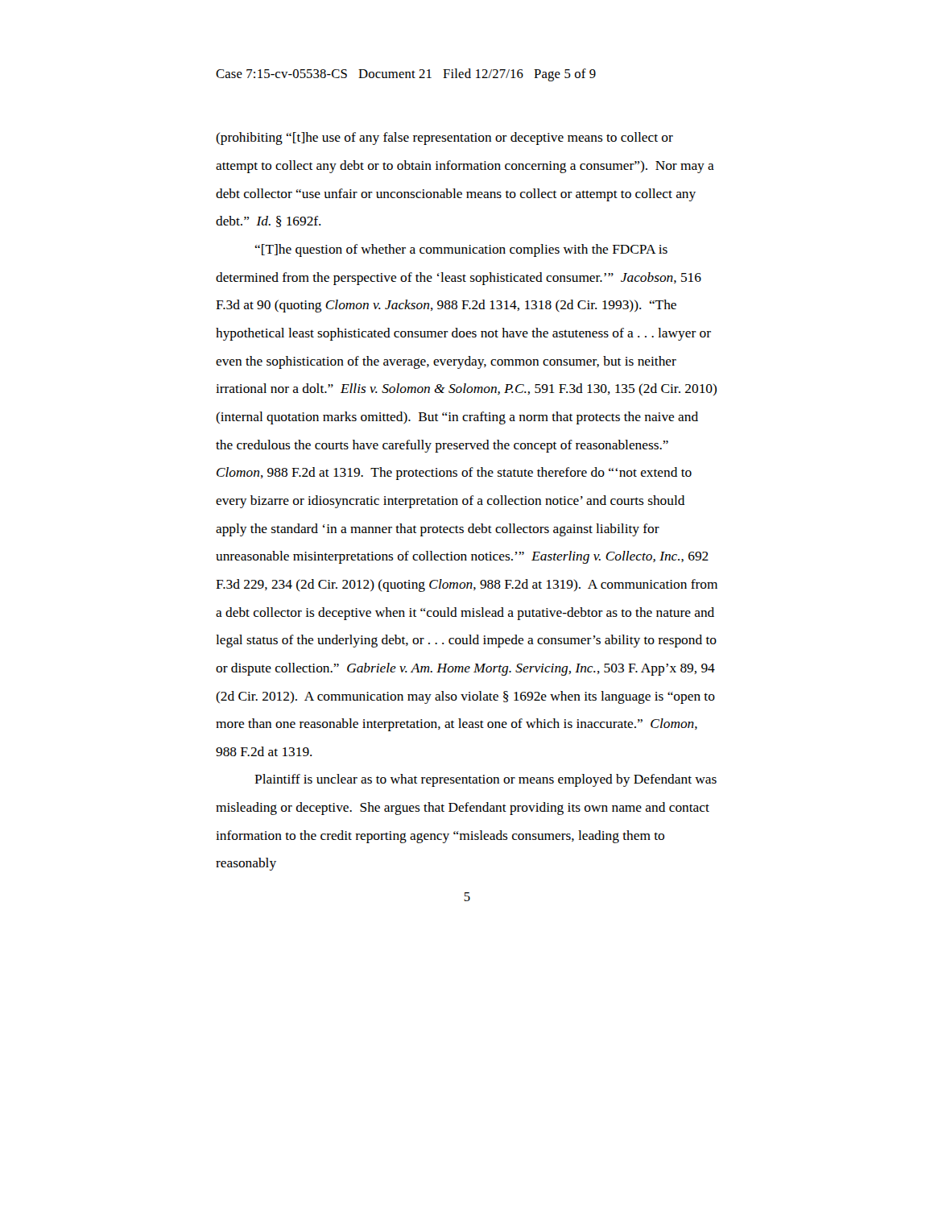Case 7:15-cv-05538-CS Document 21 Filed 12/27/16 Page 5 of 9
(prohibiting “[t]he use of any false representation or deceptive means to collect or attempt to collect any debt or to obtain information concerning a consumer”). Nor may a debt collector “use unfair or unconscionable means to collect or attempt to collect any debt.” Id. § 1692f.
“[T]he question of whether a communication complies with the FDCPA is determined from the perspective of the ‘least sophisticated consumer.’” Jacobson, 516 F.3d at 90 (quoting Clomon v. Jackson, 988 F.2d 1314, 1318 (2d Cir. 1993)). “The hypothetical least sophisticated consumer does not have the astuteness of a . . . lawyer or even the sophistication of the average, everyday, common consumer, but is neither irrational nor a dolt.” Ellis v. Solomon & Solomon, P.C., 591 F.3d 130, 135 (2d Cir. 2010) (internal quotation marks omitted). But “in crafting a norm that protects the naive and the credulous the courts have carefully preserved the concept of reasonableness.” Clomon, 988 F.2d at 1319. The protections of the statute therefore do “‘not extend to every bizarre or idiosyncratic interpretation of a collection notice’ and courts should apply the standard ‘in a manner that protects debt collectors against liability for unreasonable misinterpretations of collection notices.’” Easterling v. Collecto, Inc., 692 F.3d 229, 234 (2d Cir. 2012) (quoting Clomon, 988 F.2d at 1319). A communication from a debt collector is deceptive when it “could mislead a putative-debtor as to the nature and legal status of the underlying debt, or . . . could impede a consumer’s ability to respond to or dispute collection.” Gabriele v. Am. Home Mortg. Servicing, Inc., 503 F. App’x 89, 94 (2d Cir. 2012). A communication may also violate § 1692e when its language is “open to more than one reasonable interpretation, at least one of which is inaccurate.” Clomon, 988 F.2d at 1319.
Plaintiff is unclear as to what representation or means employed by Defendant was misleading or deceptive. She argues that Defendant providing its own name and contact information to the credit reporting agency “misleads consumers, leading them to reasonably
5